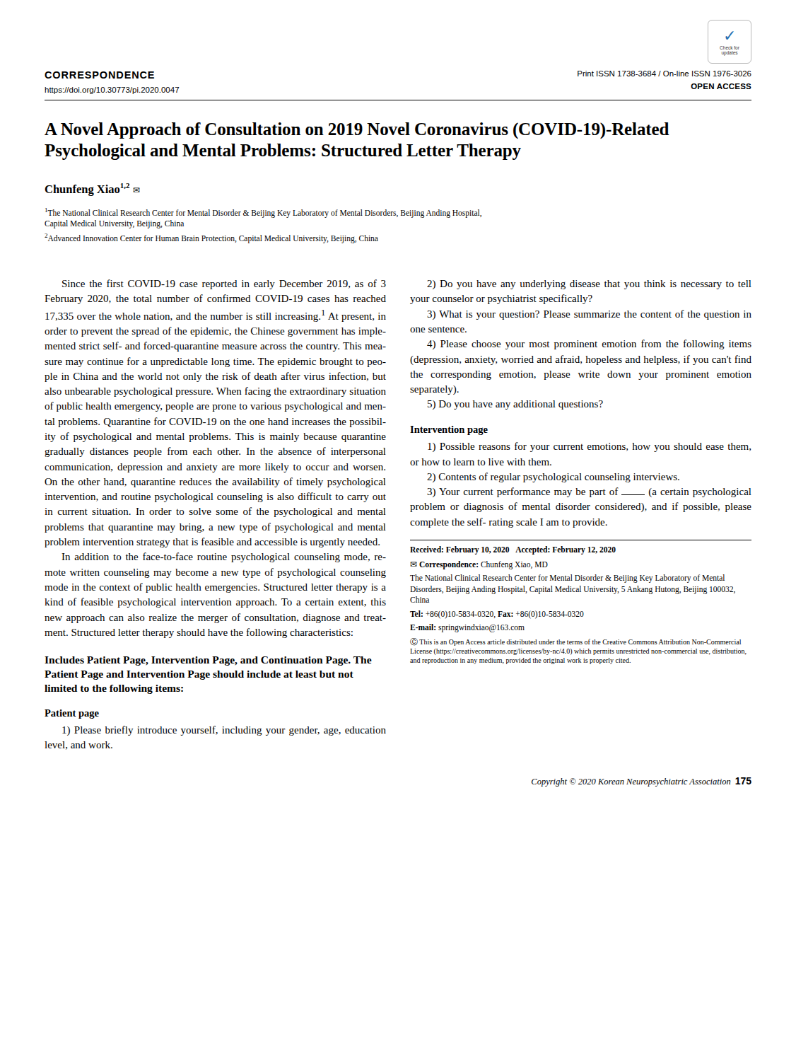✓
Check for
updates
CORRESPONDENCE
https://doi.org/10.30773/pi.2020.0047
Print ISSN 1738-3684 / On-line ISSN 1976-3026
OPEN ACCESS
A Novel Approach of Consultation on 2019 Novel Coronavirus (COVID-19)-Related Psychological and Mental Problems: Structured Letter Therapy
Chunfeng Xiao1,2 ✉
1The National Clinical Research Center for Mental Disorder & Beijing Key Laboratory of Mental Disorders, Beijing Anding Hospital,
Capital Medical University, Beijing, China
2Advanced Innovation Center for Human Brain Protection, Capital Medical University, Beijing, China
Since the first COVID-19 case reported in early December 2019, as of 3 February 2020, the total number of confirmed COVID-19 cases has reached 17,335 over the whole nation, and the number is still increasing.1 At present, in order to prevent the spread of the epidemic, the Chinese government has implemented strict self- and forced-quarantine measure across the country. This measure may continue for a unpredictable long time. The epidemic brought to people in China and the world not only the risk of death after virus infection, but also unbearable psychological pressure. When facing the extraordinary situation of public health emergency, people are prone to various psychological and mental problems. Quarantine for COVID-19 on the one hand increases the possibility of psychological and mental problems. This is mainly because quarantine gradually distances people from each other. In the absence of interpersonal communication, depression and anxiety are more likely to occur and worsen. On the other hand, quarantine reduces the availability of timely psychological intervention, and routine psychological counseling is also difficult to carry out in current situation. In order to solve some of the psychological and mental problems that quarantine may bring, a new type of psychological and mental problem intervention strategy that is feasible and accessible is urgently needed.
In addition to the face-to-face routine psychological counseling mode, remote written counseling may become a new type of psychological counseling mode in the context of public health emergencies. Structured letter therapy is a kind of feasible psychological intervention approach. To a certain extent, this new approach can also realize the merger of consultation, diagnose and treatment. Structured letter therapy should have the following characteristics:
Includes Patient Page, Intervention Page, and Continuation Page. The Patient Page and Intervention Page should include at least but not limited to the following items:
Patient page
1) Please briefly introduce yourself, including your gender, age, education level, and work.
2) Do you have any underlying disease that you think is necessary to tell your counselor or psychiatrist specifically?
3) What is your question? Please summarize the content of the question in one sentence.
4) Please choose your most prominent emotion from the following items (depression, anxiety, worried and afraid, hopeless and helpless, if you can't find the corresponding emotion, please write down your prominent emotion separately).
5) Do you have any additional questions?
Intervention page
1) Possible reasons for your current emotions, how you should ease them, or how to learn to live with them.
2) Contents of regular psychological counseling interviews.
3) Your current performance may be part of (a certain psychological problem or diagnosis of mental disorder considered), and if possible, please complete the self- rating scale I am to provide.
Received: February 10, 2020 Accepted: February 12, 2020
✉ Correspondence: Chunfeng Xiao, MD
The National Clinical Research Center for Mental Disorder & Beijing Key Laboratory of Mental Disorders, Beijing Anding Hospital, Capital Medical University, 5 Ankang Hutong, Beijing 100032, China
Tel: +86(0)10-5834-0320, Fax: +86(0)10-5834-0320
E-mail: springwindxiao@163.com
Ⓒ This is an Open Access article distributed under the terms of the Creative Commons Attribution Non-Commercial License (https://creativecommons.org/licenses/by-nc/4.0) which permits unrestricted non-commercial use, distribution, and reproduction in any medium, provided the original work is properly cited.
Copyright © 2020 Korean Neuropsychiatric Association175